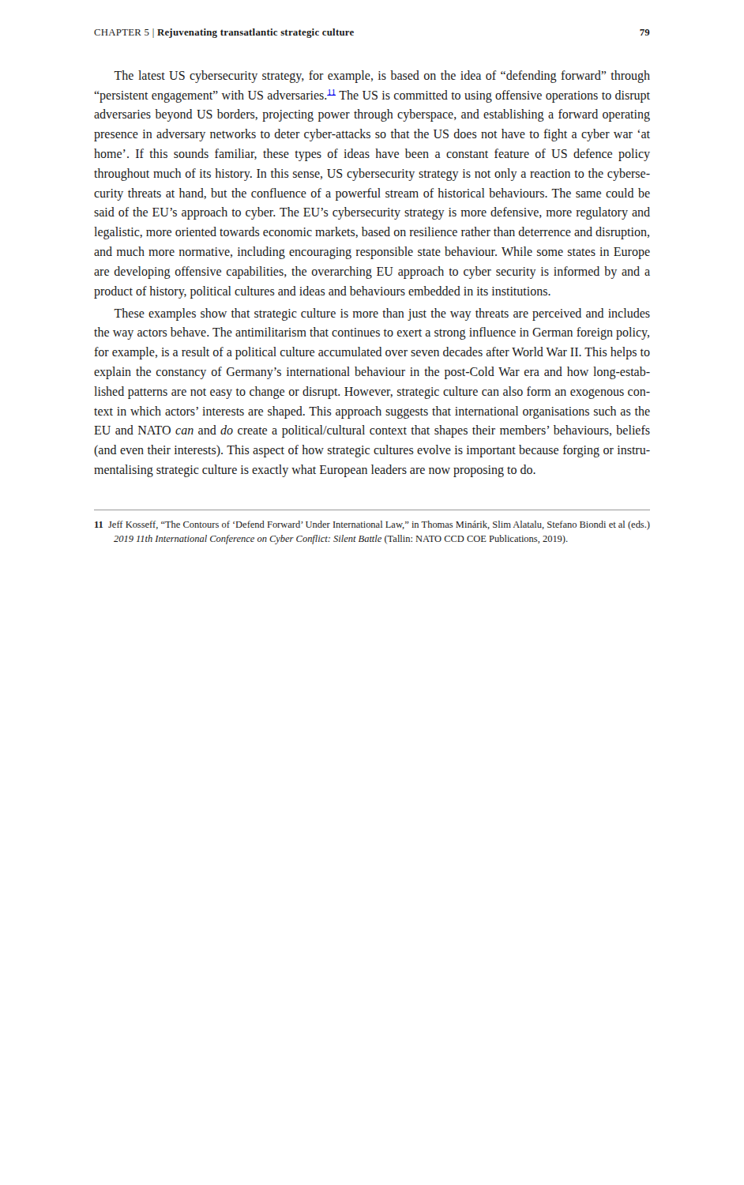Chapter 5 | Rejuvenating transatlantic strategic culture
79
The latest US cybersecurity strategy, for example, is based on the idea of “defending forward” through “persistent engagement” with US adversaries.11 The US is committed to using offensive operations to disrupt adversaries beyond US borders, projecting power through cyberspace, and establishing a forward operating presence in adversary networks to deter cyber-attacks so that the US does not have to fight a cyber war ‘at home’. If this sounds familiar, these types of ideas have been a constant feature of US defence policy throughout much of its history. In this sense, US cybersecurity strategy is not only a reaction to the cybersecurity threats at hand, but the confluence of a powerful stream of historical behaviours. The same could be said of the EU’s approach to cyber. The EU’s cybersecurity strategy is more defensive, more regulatory and legalistic, more oriented towards economic markets, based on resilience rather than deterrence and disruption, and much more normative, including encouraging responsible state behaviour. While some states in Europe are developing offensive capabilities, the overarching EU approach to cyber security is informed by and a product of history, political cultures and ideas and behaviours embedded in its institutions.
These examples show that strategic culture is more than just the way threats are perceived and includes the way actors behave. The antimilitarism that continues to exert a strong influence in German foreign policy, for example, is a result of a political culture accumulated over seven decades after World War II. This helps to explain the constancy of Germany’s international behaviour in the post-Cold War era and how long-established patterns are not easy to change or disrupt. However, strategic culture can also form an exogenous context in which actors’ interests are shaped. This approach suggests that international organisations such as the EU and NATO can and do create a political/cultural context that shapes their members’ behaviours, beliefs (and even their interests). This aspect of how strategic cultures evolve is important because forging or instrumentalising strategic culture is exactly what European leaders are now proposing to do.
11 Jeff Kosseff, “The Contours of ‘Defend Forward’ Under International Law,” in Thomas Minárik, Slim Alatalu, Stefano Biondi et al (eds.) 2019 11th International Conference on Cyber Conflict: Silent Battle (Tallin: NATO CCD COE Publications, 2019).